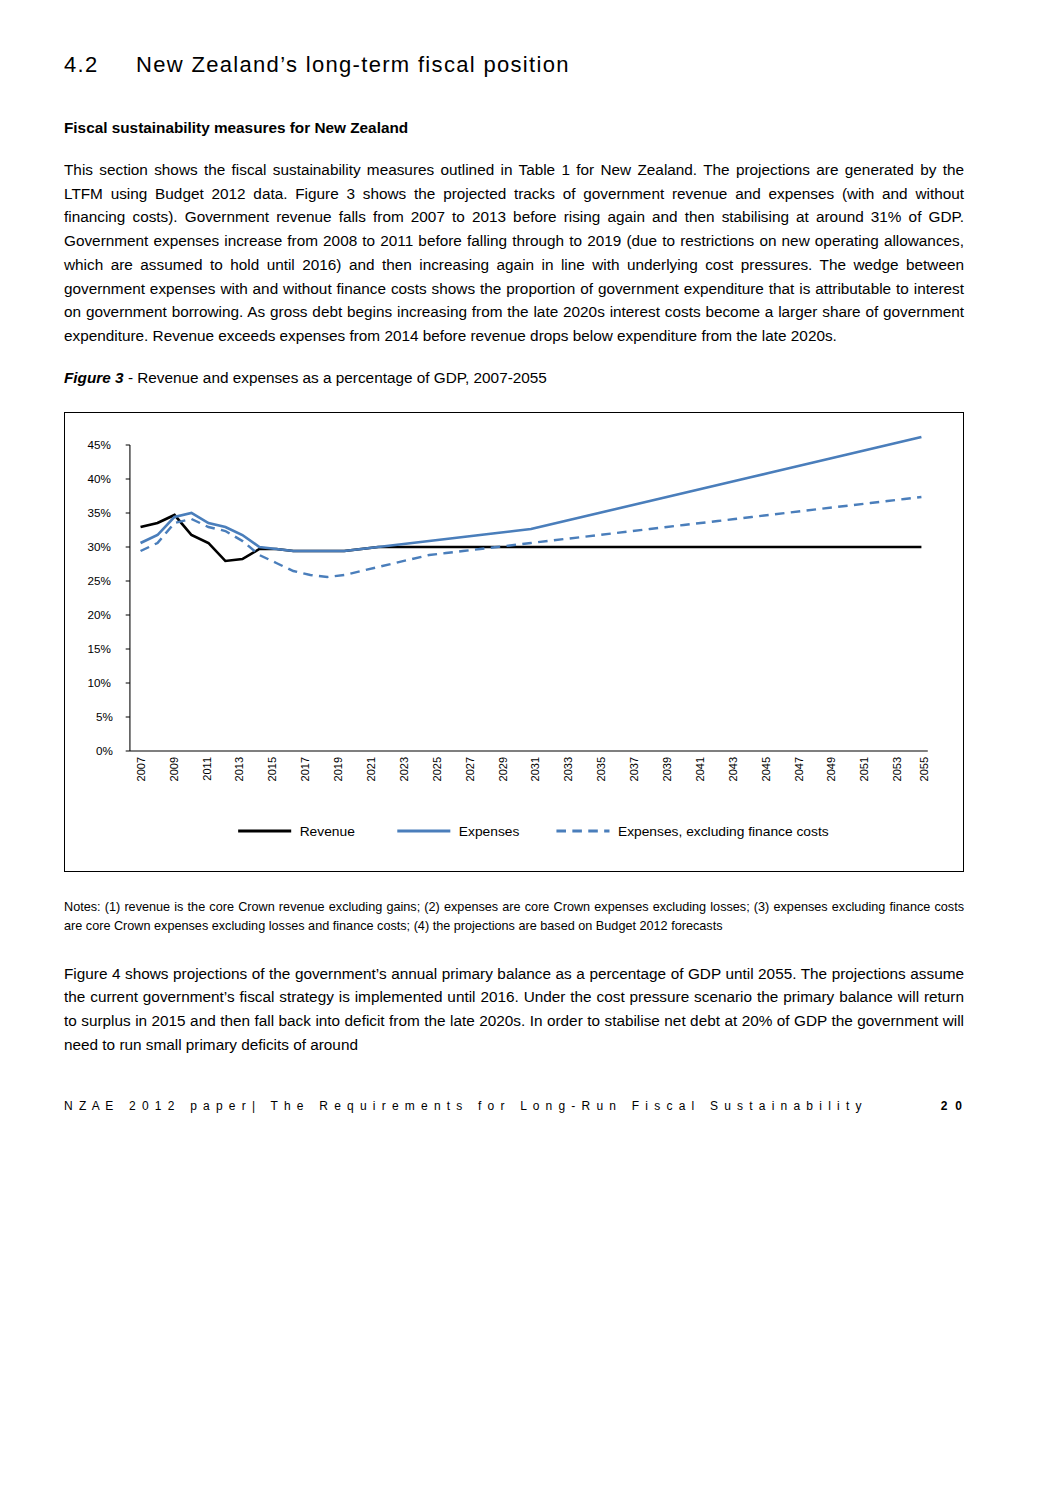4.2 New Zealand’s long-term fiscal position
Fiscal sustainability measures for New Zealand
This section shows the fiscal sustainability measures outlined in Table 1 for New Zealand. The projections are generated by the LTFM using Budget 2012 data. Figure 3 shows the projected tracks of government revenue and expenses (with and without financing costs). Government revenue falls from 2007 to 2013 before rising again and then stabilising at around 31% of GDP. Government expenses increase from 2008 to 2011 before falling through to 2019 (due to restrictions on new operating allowances, which are assumed to hold until 2016) and then increasing again in line with underlying cost pressures. The wedge between government expenses with and without finance costs shows the proportion of government expenditure that is attributable to interest on government borrowing. As gross debt begins increasing from the late 2020s interest costs become a larger share of government expenditure. Revenue exceeds expenses from 2014 before revenue drops below expenditure from the late 2020s.
Figure 3 - Revenue and expenses as a percentage of GDP, 2007-2055
45% 40% 35% 30% 25% 20% 15% 10% 5% 0% 2007 2009 2011 2013 2015 2017 2019 2021 2023 2025 2027 2029 2031 2033 2035 2037 2039 2041 2043 2045 2047 2049 2051 2053 2055 Revenue Expenses Expenses, excluding finance costs
Notes: (1) revenue is the core Crown revenue excluding gains; (2) expenses are core Crown expenses excluding losses; (3) expenses excluding finance costs are core Crown expenses excluding losses and finance costs; (4) the projections are based on Budget 2012 forecasts
Figure 4 shows projections of the government’s annual primary balance as a percentage of GDP until 2055. The projections assume the current government’s fiscal strategy is implemented until 2016. Under the cost pressure scenario the primary balance will return to surplus in 2015 and then fall back into deficit from the late 2020s. In order to stabilise net debt at 20% of GDP the government will need to run small primary deficits of around
N Z A E 2 0 1 2 p a p e r | T h e R e q u i r e m e n t s f o r L o n g - R u n F i s c a l S u s t a i n a b i l i t y 2 0